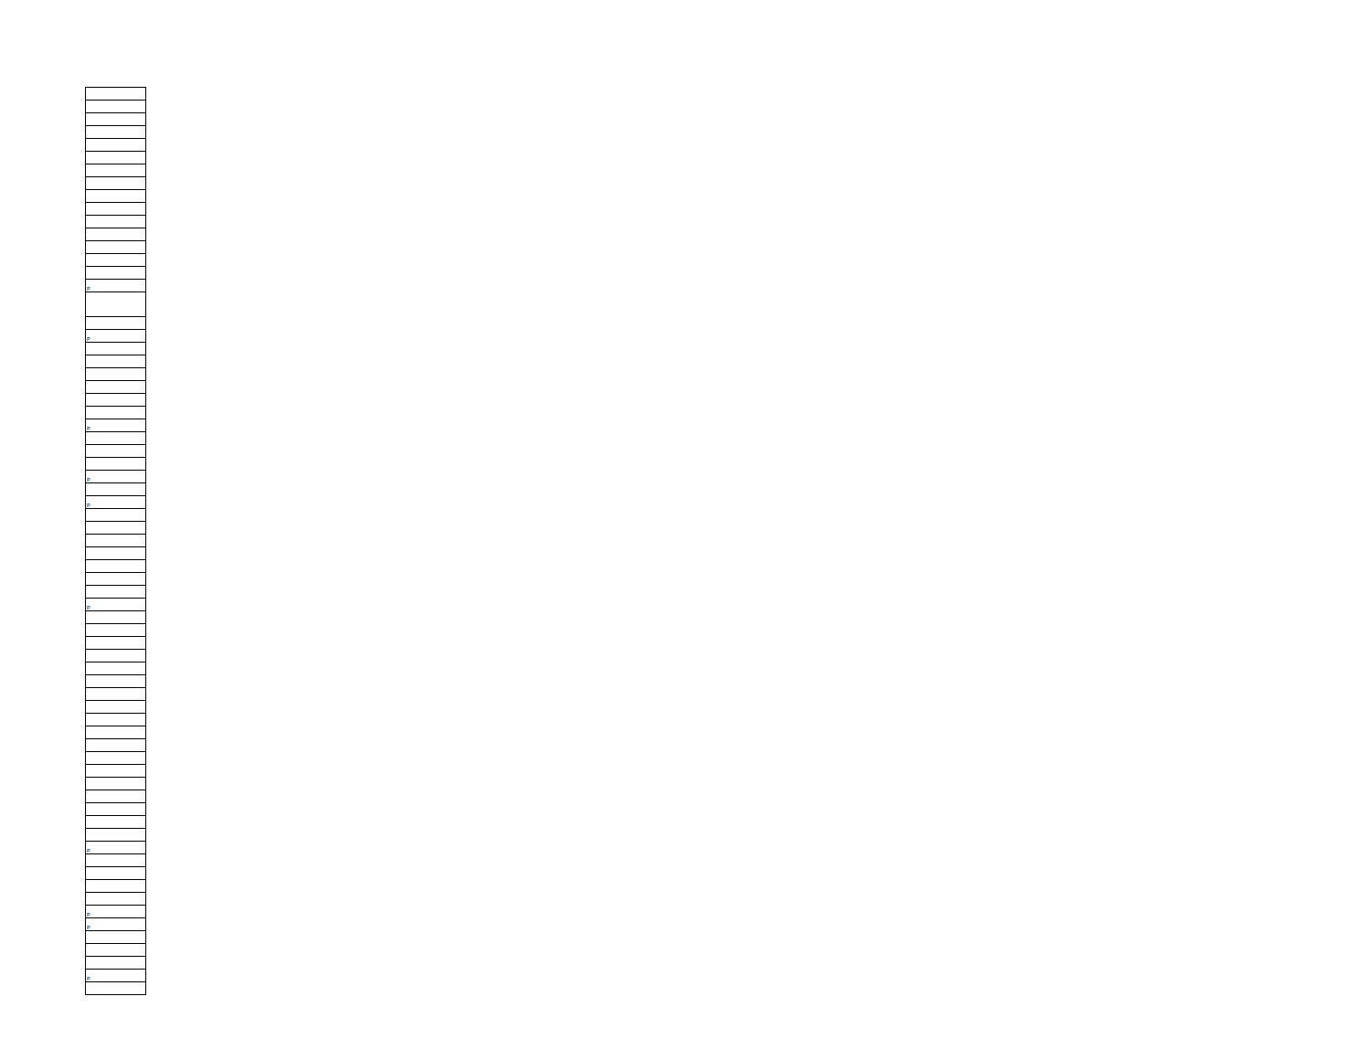| P |
| P |
| P |
| P |
| P |
| P |
| P |
| P |
| P |
| P |